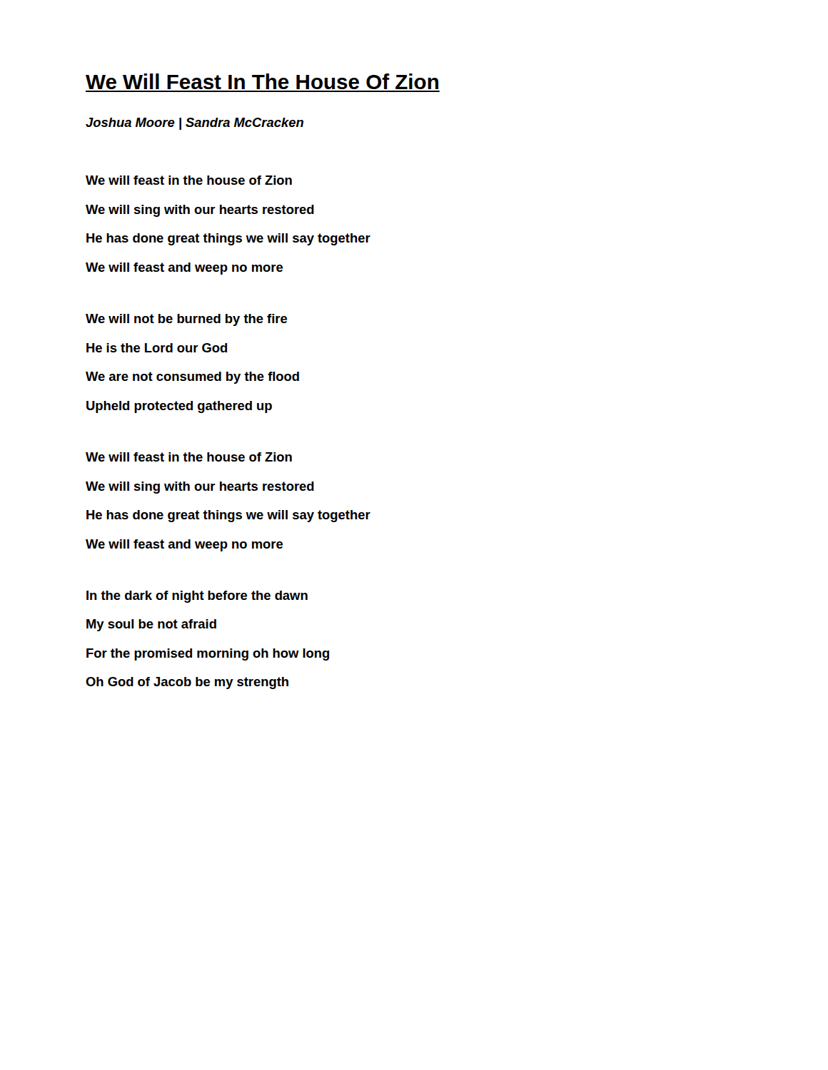We Will Feast In The House Of Zion
Joshua Moore | Sandra McCracken
We will feast in the house of Zion
We will sing with our hearts restored
He has done great things we will say together
We will feast and weep no more
We will not be burned by the fire
He is the Lord our God
We are not consumed by the flood
Upheld protected gathered up
We will feast in the house of Zion
We will sing with our hearts restored
He has done great things we will say together
We will feast and weep no more
In the dark of night before the dawn
My soul be not afraid
For the promised morning oh how long
Oh God of Jacob be my strength